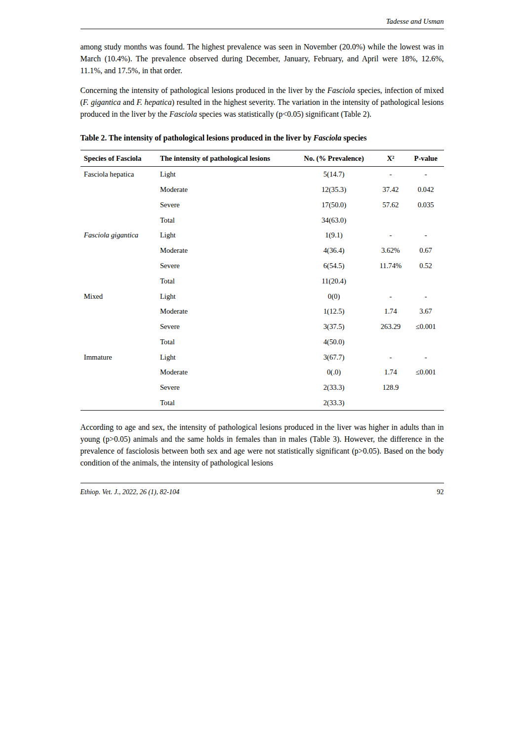Tadesse and Usman
among study months was found. The highest prevalence was seen in November (20.0%) while the lowest was in March (10.4%). The prevalence observed during December, January, February, and April were 18%, 12.6%, 11.1%, and 17.5%, in that order.
Concerning the intensity of pathological lesions produced in the liver by the Fasciola species, infection of mixed (F. gigantica and F. hepatica) resulted in the highest severity. The variation in the intensity of pathological lesions produced in the liver by the Fasciola species was statistically (p<0.05) significant (Table 2).
Table 2. The intensity of pathological lesions produced in the liver by Fasciola species
| Species of Fasciola | The intensity of pathological lesions | No. (% Prevalence) | X² | P-value |
| --- | --- | --- | --- | --- |
| Fasciola hepatica | Light | 5(14.7) | - | - |
| Moderate | 12(35.3) | 37.42 | 0.042 |
| Severe | 17(50.0) | 57.62 | 0.035 |
| Total | 34(63.0) | | |
| Fasciola gigantica | Light | 1(9.1) | - | - |
| Moderate | 4(36.4) | 3.62% | 0.67 |
| Severe | 6(54.5) | 11.74% | 0.52 |
| Total | 11(20.4) | | |
| Mixed | Light | 0(0) | - | - |
| Moderate | 1(12.5) | 1.74 | 3.67 |
| Severe | 3(37.5) | 263.29 | ≤0.001 |
| Total | 4(50.0) | | |
| Immature | Light | 3(67.7) | - | - |
| Moderate | 0(.0) | 1.74 | ≤0.001 |
| Severe | 2(33.3) | 128.9 | |
| Total | 2(33.3) | | |
According to age and sex, the intensity of pathological lesions produced in the liver was higher in adults than in young (p>0.05) animals and the same holds in females than in males (Table 3). However, the difference in the prevalence of fasciolosis between both sex and age were not statistically significant (p>0.05). Based on the body condition of the animals, the intensity of pathological lesions
Ethiop. Vet. J., 2022, 26 (1), 82-104 92